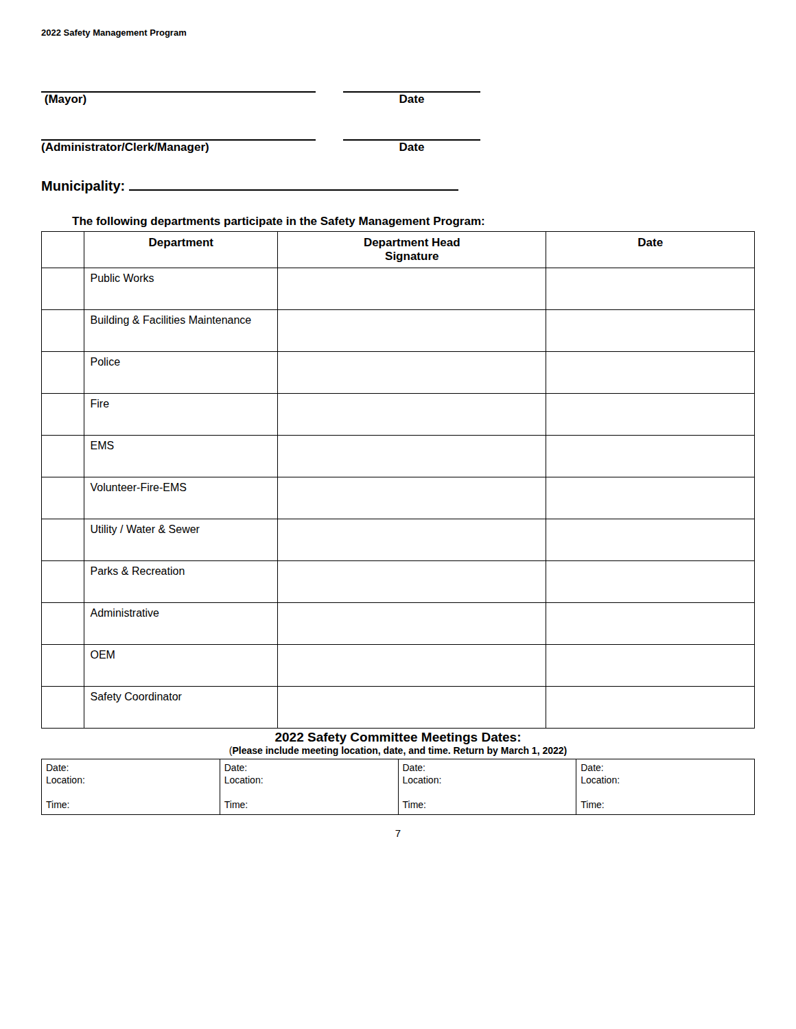2022 Safety Management Program
(Mayor)
Date
(Administrator/Clerk/Manager)
Date
Municipality:
The following departments participate in the Safety Management Program:
| | Department | Department Head Signature | Date |
| | Public Works | | |
| | Building & Facilities Maintenance | | |
| | Police | | |
| | Fire | | |
| | EMS | | |
| | Volunteer-Fire-EMS | | |
| | Utility / Water & Sewer | | |
| | Parks & Recreation | | |
| | Administrative | | |
| | OEM | | |
| | Safety Coordinator | | |
2022 Safety Committee Meetings Dates:
(Please include meeting location, date, and time. Return by March 1, 2022)
| Date: Location: Time: | Date: Location: Time: | Date: Location: Time: | Date: Location: Time: |
7